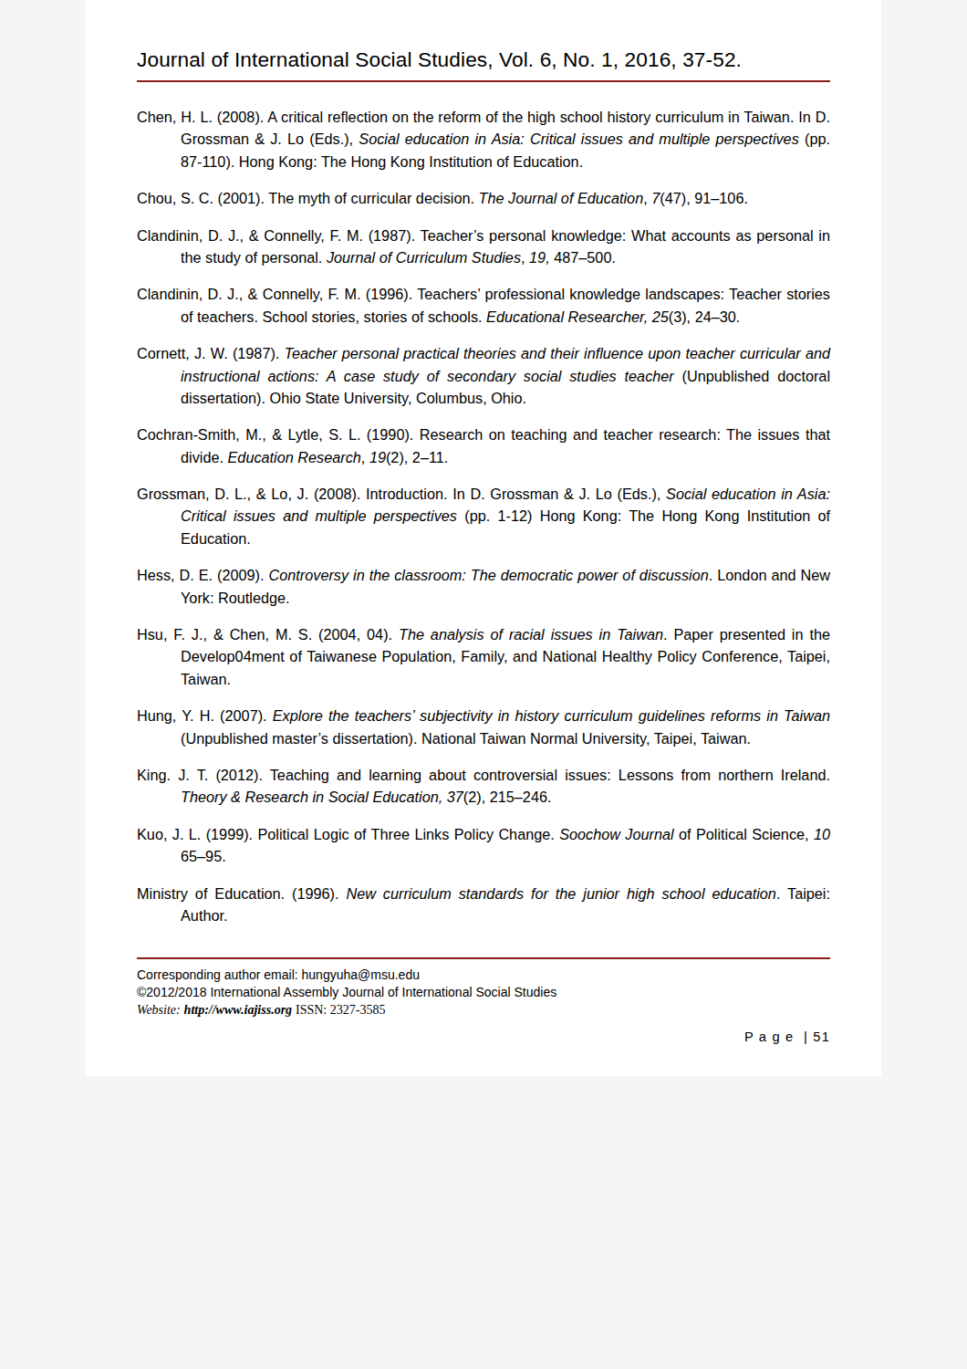Journal of International Social Studies, Vol. 6, No. 1, 2016, 37-52.
Chen, H. L. (2008). A critical reflection on the reform of the high school history curriculum in Taiwan. In D. Grossman & J. Lo (Eds.), Social education in Asia: Critical issues and multiple perspectives (pp. 87-110). Hong Kong: The Hong Kong Institution of Education.
Chou, S. C. (2001). The myth of curricular decision. The Journal of Education, 7(47), 91–106.
Clandinin, D. J., & Connelly, F. M. (1987). Teacher’s personal knowledge: What accounts as personal in the study of personal. Journal of Curriculum Studies, 19, 487–500.
Clandinin, D. J., & Connelly, F. M. (1996). Teachers’ professional knowledge landscapes: Teacher stories of teachers. School stories, stories of schools. Educational Researcher, 25(3), 24–30.
Cornett, J. W. (1987). Teacher personal practical theories and their influence upon teacher curricular and instructional actions: A case study of secondary social studies teacher (Unpublished doctoral dissertation). Ohio State University, Columbus, Ohio.
Cochran-Smith, M., & Lytle, S. L. (1990). Research on teaching and teacher research: The issues that divide. Education Research, 19(2), 2–11.
Grossman, D. L., & Lo, J. (2008). Introduction. In D. Grossman & J. Lo (Eds.), Social education in Asia: Critical issues and multiple perspectives (pp. 1-12) Hong Kong: The Hong Kong Institution of Education.
Hess, D. E. (2009). Controversy in the classroom: The democratic power of discussion. London and New York: Routledge.
Hsu, F. J., & Chen, M. S. (2004, 04). The analysis of racial issues in Taiwan. Paper presented in the Develop04ment of Taiwanese Population, Family, and National Healthy Policy Conference, Taipei, Taiwan.
Hung, Y. H. (2007). Explore the teachers’ subjectivity in history curriculum guidelines reforms in Taiwan (Unpublished master’s dissertation). National Taiwan Normal University, Taipei, Taiwan.
King. J. T. (2012). Teaching and learning about controversial issues: Lessons from northern Ireland. Theory & Research in Social Education, 37(2), 215–246.
Kuo, J. L. (1999). Political Logic of Three Links Policy Change. Soochow Journal of Political Science, 10 65–95.
Ministry of Education. (1996). New curriculum standards for the junior high school education. Taipei: Author.
Corresponding author email: hungyuha@msu.edu
©2012/2018 International Assembly Journal of International Social Studies
Website: http://www.iajiss.org ISSN: 2327-3585
P a g e | 51